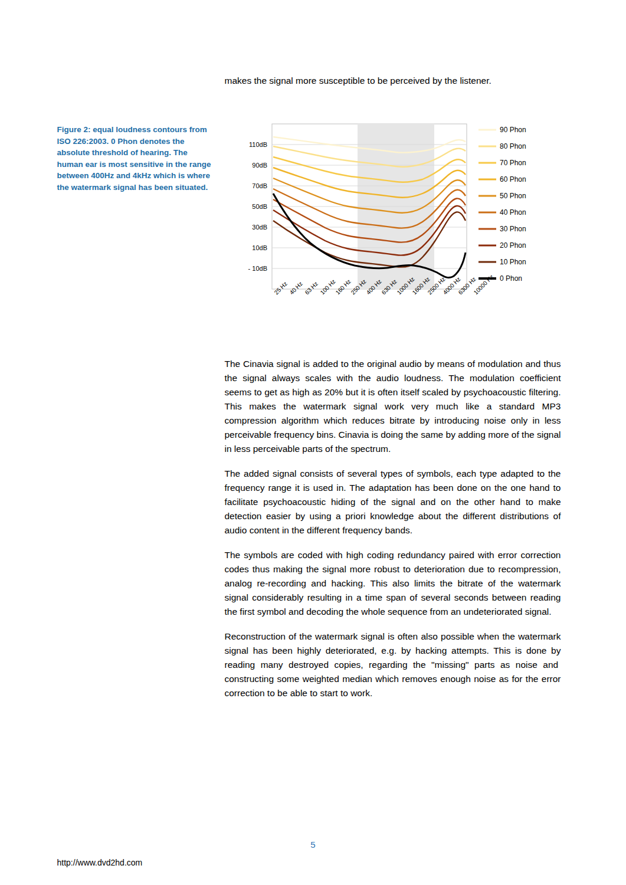makes the signal more susceptible to be perceived by the listener.
Figure 2: equal loudness contours from ISO 226:2003. 0 Phon denotes the absolute threshold of hearing. The human ear is most sensitive in the range between 400Hz and 4kHz which is where the watermark signal has been situated.
110dB 90dB 70dB 50dB 30dB 10dB - 10dB 25 Hz 40 Hz 63 Hz 100 Hz 160 Hz 250 Hz 400 Hz 630 Hz 1000 Hz 1600 Hz 2500 Hz 4000 Hz 6300 Hz 10000 Hz 90 Phon 80 Phon 70 Phon 60 Phon 50 Phon 40 Phon 30 Phon 20 Phon 10 Phon 0 Phon
The Cinavia signal is added to the original audio by means of modulation and thus the signal always scales with the audio loudness. The modulation coefficient seems to get as high as 20% but it is often itself scaled by psychoacoustic filtering. This makes the watermark signal work very much like a standard MP3 compression algorithm which reduces bitrate by introducing noise only in less perceivable frequency bins. Cinavia is doing the same by adding more of the signal in less perceivable parts of the spectrum.
The added signal consists of several types of symbols, each type adapted to the frequency range it is used in. The adaptation has been done on the one hand to facilitate psychoacoustic hiding of the signal and on the other hand to make detection easier by using a priori knowledge about the different distributions of audio content in the different frequency bands.
The symbols are coded with high coding redundancy paired with error correction codes thus making the signal more robust to deterioration due to recompression, analog re-recording and hacking. This also limits the bitrate of the watermark signal considerably resulting in a time span of several seconds between reading the first symbol and decoding the whole sequence from an undeteriorated signal.
Reconstruction of the watermark signal is often also possible when the watermark signal has been highly deteriorated, e.g. by hacking attempts. This is done by reading many destroyed copies, regarding the "missing" parts as noise and constructing some weighted median which removes enough noise as for the error correction to be able to start to work.
5
http://www.dvd2hd.com